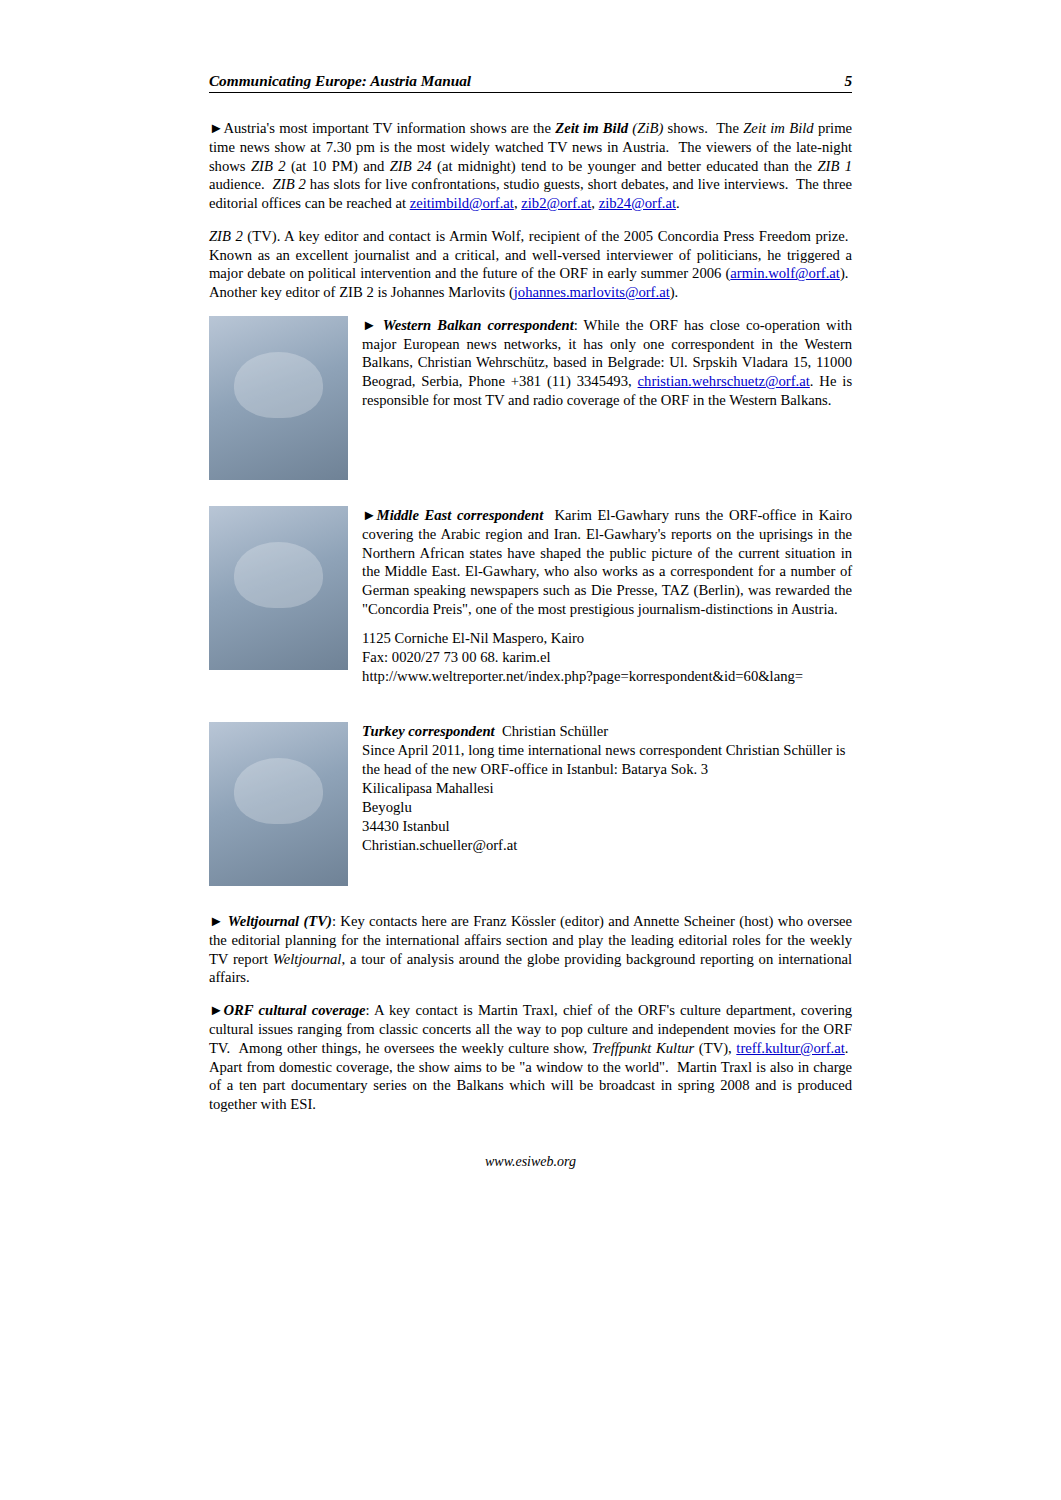Communicating Europe: Austria Manual 5
►Austria's most important TV information shows are the Zeit im Bild (ZiB) shows. The Zeit im Bild prime time news show at 7.30 pm is the most widely watched TV news in Austria. The viewers of the late-night shows ZIB 2 (at 10 PM) and ZIB 24 (at midnight) tend to be younger and better educated than the ZIB 1 audience. ZIB 2 has slots for live confrontations, studio guests, short debates, and live interviews. The three editorial offices can be reached at zeitimbild@orf.at, zib2@orf.at, zib24@orf.at.
ZIB 2 (TV). A key editor and contact is Armin Wolf, recipient of the 2005 Concordia Press Freedom prize. Known as an excellent journalist and a critical, and well-versed interviewer of politicians, he triggered a major debate on political intervention and the future of the ORF in early summer 2006 (armin.wolf@orf.at). Another key editor of ZIB 2 is Johannes Marlovits (johannes.marlovits@orf.at).
► Western Balkan correspondent: While the ORF has close co-operation with major European news networks, it has only one correspondent in the Western Balkans, Christian Wehrschütz, based in Belgrade: Ul. Srpskih Vladara 15, 11000 Beograd, Serbia, Phone +381 (11) 3345493, christian.wehrschuetz@orf.at. He is responsible for most TV and radio coverage of the ORF in the Western Balkans.
►Middle East correspondent Karim El-Gawhary runs the ORF-office in Kairo covering the Arabic region and Iran. El-Gawhary's reports on the uprisings in the Northern African states have shaped the public picture of the current situation in the Middle East. El-Gawhary, who also works as a correspondent for a number of German speaking newspapers such as Die Presse, TAZ (Berlin), was rewarded the "Concordia Preis", one of the most prestigious journalism-distinctions in Austria.
1125 Corniche El-Nil Maspero, Kairo
Fax: 0020/27 73 00 68. karim.el
http://www.weltreporter.net/index.php?page=korrespondent&id=60&lang=
Turkey correspondent Christian Schüller
Since April 2011, long time international news correspondent Christian Schüller is the head of the new ORF-office in Istanbul: Batarya Sok. 3
Kilicalipasa Mahallesi
Beyoglu
34430 Istanbul
Christian.schueller@orf.at
► Weltjournal (TV): Key contacts here are Franz Kössler (editor) and Annette Scheiner (host) who oversee the editorial planning for the international affairs section and play the leading editorial roles for the weekly TV report Weltjournal, a tour of analysis around the globe providing background reporting on international affairs.
►ORF cultural coverage: A key contact is Martin Traxl, chief of the ORF's culture department, covering cultural issues ranging from classic concerts all the way to pop culture and independent movies for the ORF TV. Among other things, he oversees the weekly culture show, Treffpunkt Kultur (TV), treff.kultur@orf.at. Apart from domestic coverage, the show aims to be "a window to the world". Martin Traxl is also in charge of a ten part documentary series on the Balkans which will be broadcast in spring 2008 and is produced together with ESI.
www.esiweb.org